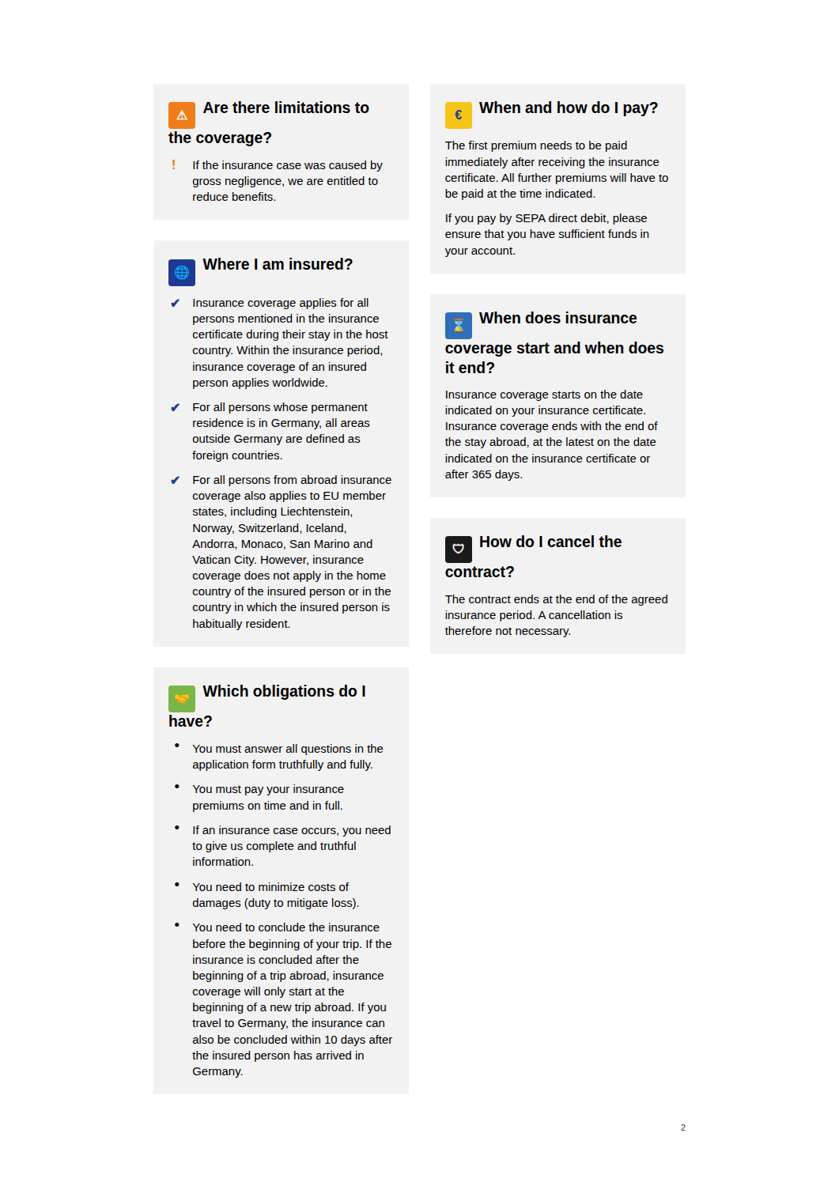⚠Are there limitations to the coverage?
If the insurance case was caused by gross negligence, we are entitled to reduce benefits.
🌐Where I am insured?
Insurance coverage applies for all persons mentioned in the insurance certificate during their stay in the host country. Within the insurance period, insurance coverage of an insured person applies worldwide.
For all persons whose permanent residence is in Germany, all areas outside Germany are defined as foreign countries.
For all persons from abroad insurance coverage also applies to EU member states, including Liechtenstein, Norway, Switzerland, Iceland, Andorra, Monaco, San Marino and Vatican City. However, insurance coverage does not apply in the home country of the insured person or in the country in which the insured person is habitually resident.
🤝Which obligations do I have?
You must answer all questions in the application form truthfully and fully.
You must pay your insurance premiums on time and in full.
If an insurance case occurs, you need to give us complete and truthful information.
You need to minimize costs of damages (duty to mitigate loss).
You need to conclude the insurance before the beginning of your trip. If the insurance is concluded after the beginning of a trip abroad, insurance coverage will only start at the beginning of a new trip abroad. If you travel to Germany, the insurance can also be concluded within 10 days after the insured person has arrived in Germany.
€When and how do I pay?
The first premium needs to be paid immediately after receiving the insurance certificate. All further premiums will have to be paid at the time indicated.
If you pay by SEPA direct debit, please ensure that you have sufficient funds in your account.
⌛When does insurance coverage start and when does it end?
Insurance coverage starts on the date indicated on your insurance certificate. Insurance coverage ends with the end of the stay abroad, at the latest on the date indicated on the insurance certificate or after 365 days.
🛡How do I cancel the contract?
The contract ends at the end of the agreed insurance period. A cancellation is therefore not necessary.
2